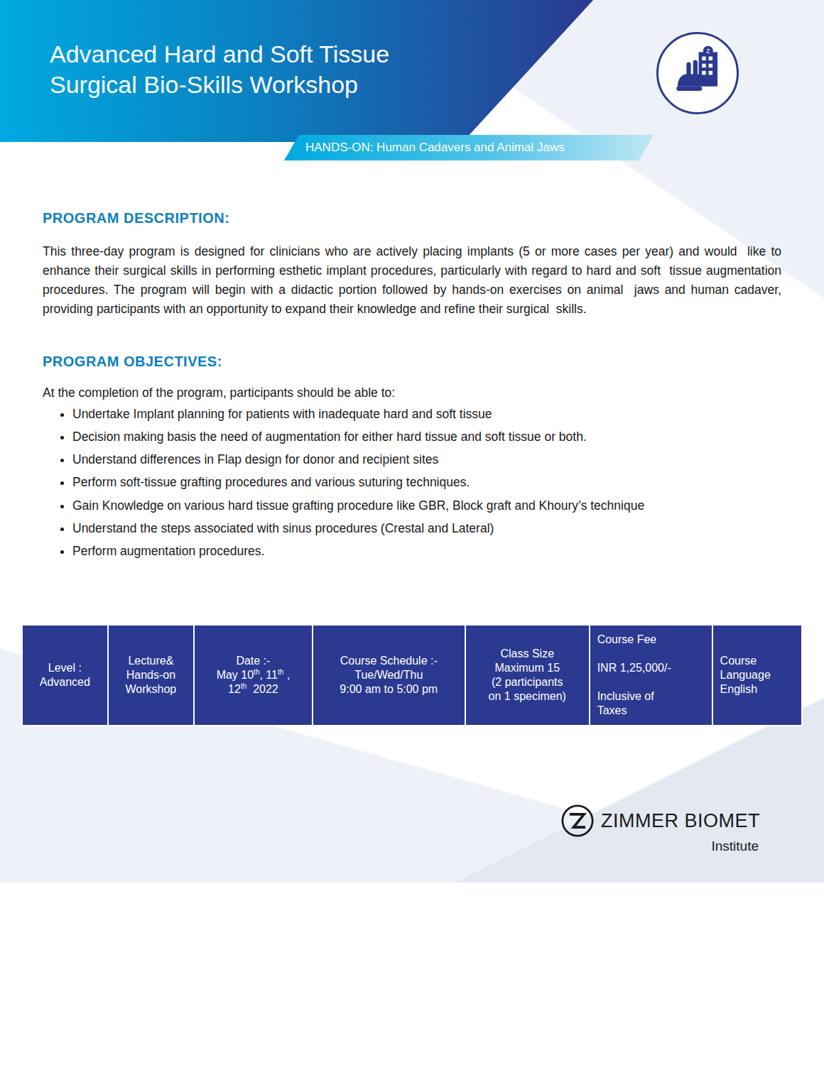Advanced Hard and Soft Tissue
Surgical Bio-Skills Workshop
Z
HANDS-ON: Human Cadavers and Animal Jaws
PROGRAM DESCRIPTION:
This three-day program is designed for clinicians who are actively placing implants (5 or more cases per year) and would like to enhance their surgical skills in performing esthetic implant procedures, particularly with regard to hard and soft tissue augmentation procedures. The program will begin with a didactic portion followed by hands-on exercises on animal jaws and human cadaver, providing participants with an opportunity to expand their knowledge and refine their surgical skills.
PROGRAM OBJECTIVES:
At the completion of the program, participants should be able to:
Undertake Implant planning for patients with inadequate hard and soft tissue
Decision making basis the need of augmentation for either hard tissue and soft tissue or both.
Understand differences in Flap design for donor and recipient sites
Perform soft-tissue grafting procedures and various suturing techniques.
Gain Knowledge on various hard tissue grafting procedure like GBR, Block graft and Khoury’s technique
Understand the steps associated with sinus procedures (Crestal and Lateral)
Perform augmentation procedures.
| Level : Advanced | Lecture& Hands-on Workshop | Date :- May 10 th , 11 th , 12 th 2022 | Course Schedule :- Tue/Wed/Thu 9:00 am to 5:00 pm | Class Size Maximum 15 (2 participants on 1 specimen) | Course Fee INR 1,25,000/- Inclusive of Taxes | Course Language English |
ZIMMER BIOMET
Institute